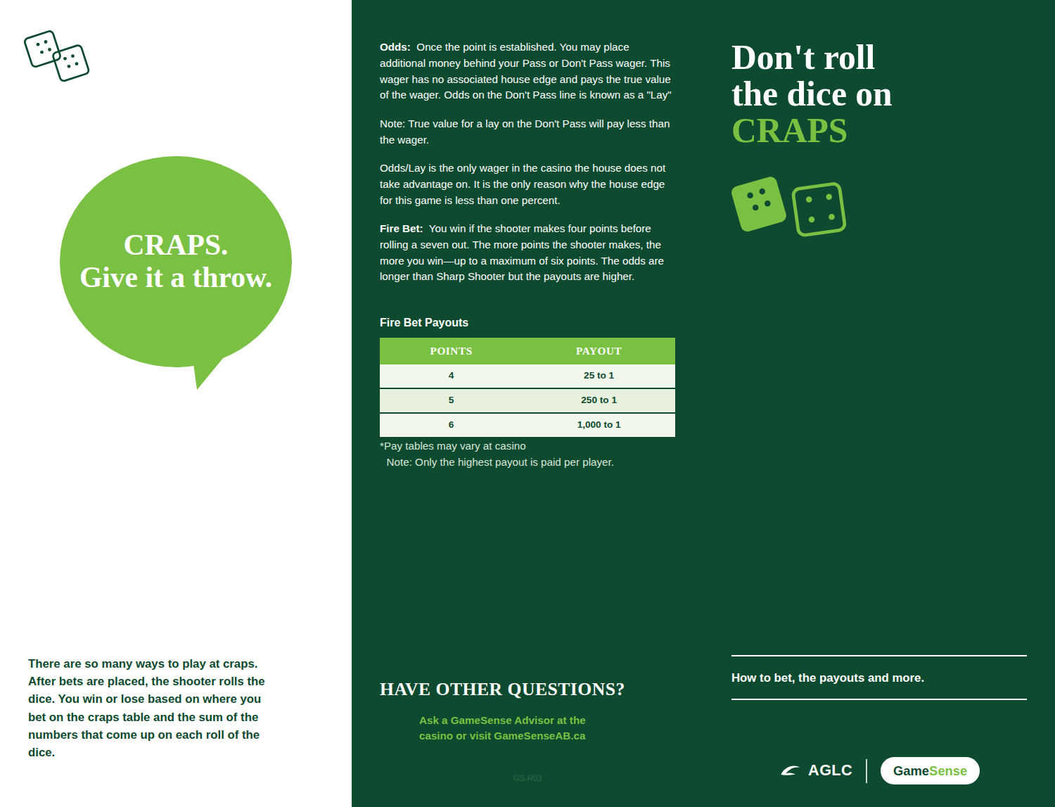CRAPS. Give it a throw.
There are so many ways to play at craps. After bets are placed, the shooter rolls the dice. You win or lose based on where you bet on the craps table and the sum of the numbers that come up on each roll of the dice.
Odds: Once the point is established. You may place additional money behind your Pass or Don't Pass wager. This wager has no associated house edge and pays the true value of the wager. Odds on the Don't Pass line is known as a "Lay"
Note: True value for a lay on the Don't Pass will pay less than the wager.
Odds/Lay is the only wager in the casino the house does not take advantage on. It is the only reason why the house edge for this game is less than one percent.
Fire Bet: You win if the shooter makes four points before rolling a seven out. The more points the shooter makes, the more you win—up to a maximum of six points. The odds are longer than Sharp Shooter but the payouts are higher.
Fire Bet Payouts
| Points | Payout |
| --- | --- |
| 4 | 25 to 1 |
| 5 | 250 to 1 |
| 6 | 1,000 to 1 |
*Pay tables may vary at casino Note: Only the highest payout is paid per player.
Have other questions?
Ask a GameSense Advisor at the casino or visit GameSenseAB.ca
GS-R03
Don't roll
the dice on
CRAPS
How to bet, the payouts and more.
AGLC
Game Sense